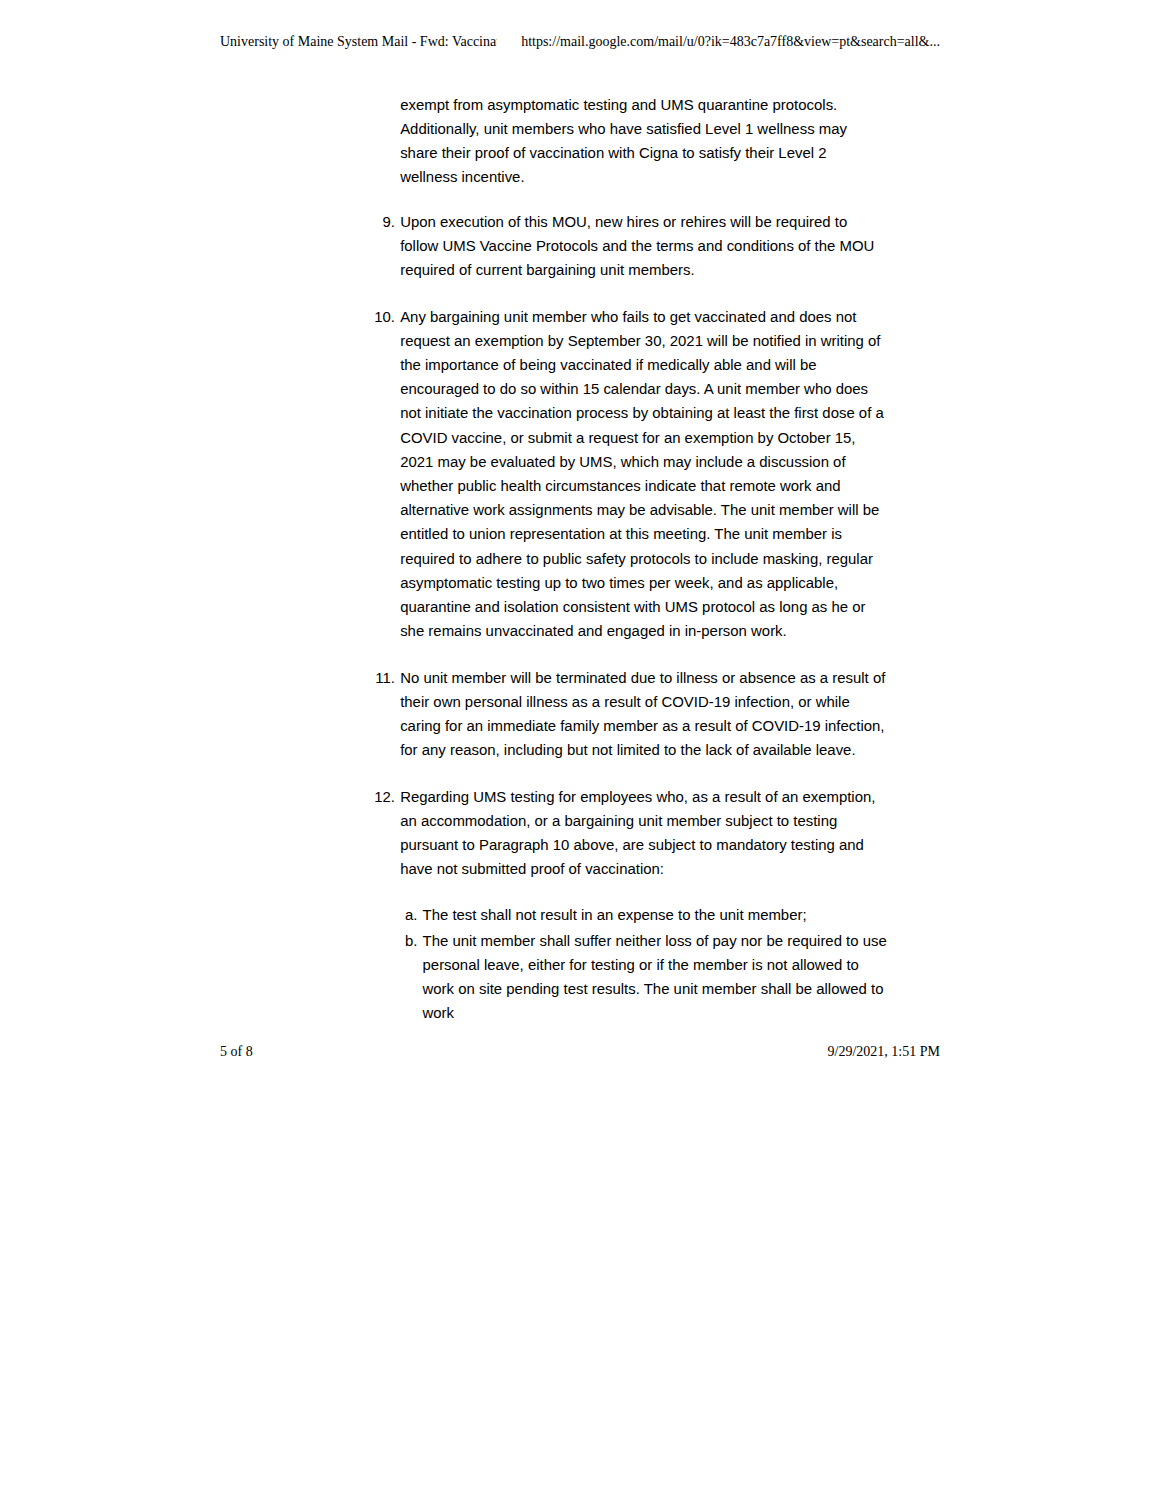University of Maine System Mail - Fwd: Vaccination Protocols MOU
https://mail.google.com/mail/u/0?ik=483c7a7ff8&view=pt&search=all&...
exempt from asymptomatic testing and UMS quarantine protocols. Additionally, unit members who have satisfied Level 1 wellness may share their proof of vaccination with Cigna to satisfy their Level 2 wellness incentive.
9. Upon execution of this MOU, new hires or rehires will be required to follow UMS Vaccine Protocols and the terms and conditions of the MOU required of current bargaining unit members.
10. Any bargaining unit member who fails to get vaccinated and does not request an exemption by September 30, 2021 will be notified in writing of the importance of being vaccinated if medically able and will be encouraged to do so within 15 calendar days. A unit member who does not initiate the vaccination process by obtaining at least the first dose of a COVID vaccine, or submit a request for an exemption by October 15, 2021 may be evaluated by UMS, which may include a discussion of whether public health circumstances indicate that remote work and alternative work assignments may be advisable. The unit member will be entitled to union representation at this meeting. The unit member is required to adhere to public safety protocols to include masking, regular asymptomatic testing up to two times per week, and as applicable, quarantine and isolation consistent with UMS protocol as long as he or she remains unvaccinated and engaged in in-person work.
11. No unit member will be terminated due to illness or absence as a result of their own personal illness as a result of COVID-19 infection, or while caring for an immediate family member as a result of COVID-19 infection, for any reason, including but not limited to the lack of available leave.
12. Regarding UMS testing for employees who, as a result of an exemption, an accommodation, or a bargaining unit member subject to testing pursuant to Paragraph 10 above, are subject to mandatory testing and have not submitted proof of vaccination:
a. The test shall not result in an expense to the unit member;
b. The unit member shall suffer neither loss of pay nor be required to use personal leave, either for testing or if the member is not allowed to work on site pending test results. The unit member shall be allowed to work
5 of 8
9/29/2021, 1:51 PM